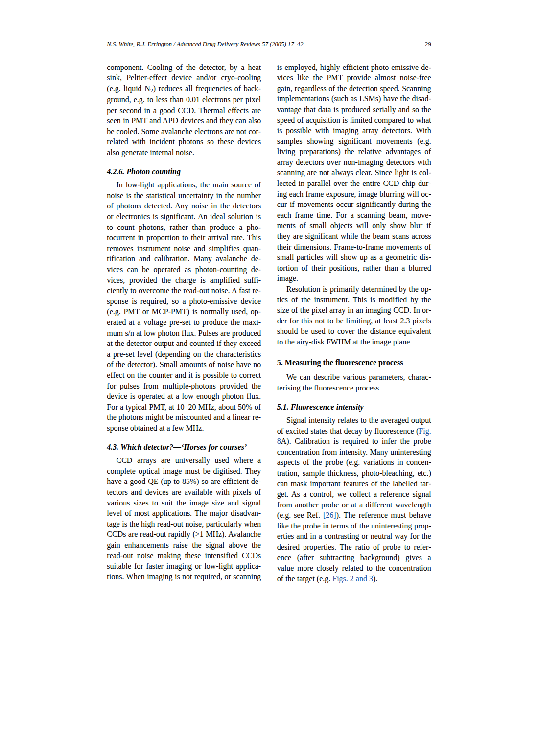N.S. White, R.J. Errington / Advanced Drug Delivery Reviews 57 (2005) 17–42 29
component. Cooling of the detector, by a heat sink, Peltier-effect device and/or cryo-cooling (e.g. liquid N2) reduces all frequencies of background, e.g. to less than 0.01 electrons per pixel per second in a good CCD. Thermal effects are seen in PMT and APD devices and they can also be cooled. Some avalanche electrons are not correlated with incident photons so these devices also generate internal noise.
4.2.6. Photon counting
In low-light applications, the main source of noise is the statistical uncertainty in the number of photons detected. Any noise in the detectors or electronics is significant. An ideal solution is to count photons, rather than produce a photocurrent in proportion to their arrival rate. This removes instrument noise and simplifies quantification and calibration. Many avalanche devices can be operated as photon-counting devices, provided the charge is amplified sufficiently to overcome the read-out noise. A fast response is required, so a photo-emissive device (e.g. PMT or MCP-PMT) is normally used, operated at a voltage pre-set to produce the maximum s/n at low photon flux. Pulses are produced at the detector output and counted if they exceed a pre-set level (depending on the characteristics of the detector). Small amounts of noise have no effect on the counter and it is possible to correct for pulses from multiple-photons provided the device is operated at a low enough photon flux. For a typical PMT, at 10–20 MHz, about 50% of the photons might be miscounted and a linear response obtained at a few MHz.
4.3. Which detector?—‘Horses for courses’
CCD arrays are universally used where a complete optical image must be digitised. They have a good QE (up to 85%) so are efficient detectors and devices are available with pixels of various sizes to suit the image size and signal level of most applications. The major disadvantage is the high read-out noise, particularly when CCDs are read-out rapidly (>1 MHz). Avalanche gain enhancements raise the signal above the read-out noise making these intensified CCDs suitable for faster imaging or low-light applications. When imaging is not required, or scanning is employed, highly efficient photo emissive devices like the PMT provide almost noise-free gain, regardless of the detection speed. Scanning implementations (such as LSMs) have the disadvantage that data is produced serially and so the speed of acquisition is limited compared to what is possible with imaging array detectors. With samples showing significant movements (e.g. living preparations) the relative advantages of array detectors over non-imaging detectors with scanning are not always clear. Since light is collected in parallel over the entire CCD chip during each frame exposure, image blurring will occur if movements occur significantly during the each frame time. For a scanning beam, movements of small objects will only show blur if they are significant while the beam scans across their dimensions. Frame-to-frame movements of small particles will show up as a geometric distortion of their positions, rather than a blurred image.
Resolution is primarily determined by the optics of the instrument. This is modified by the size of the pixel array in an imaging CCD. In order for this not to be limiting, at least 2.3 pixels should be used to cover the distance equivalent to the airy-disk FWHM at the image plane.
5. Measuring the fluorescence process
We can describe various parameters, characterising the fluorescence process.
5.1. Fluorescence intensity
Signal intensity relates to the averaged output of excited states that decay by fluorescence (Fig. 8 A). Calibration is required to infer the probe concentration from intensity. Many uninteresting aspects of the probe (e.g. variations in concentration, sample thickness, photo-bleaching, etc.) can mask important features of the labelled target. As a control, we collect a reference signal from another probe or at a different wavelength (e.g. see Ref. [26]). The reference must behave like the probe in terms of the uninteresting properties and in a contrasting or neutral way for the desired properties. The ratio of probe to reference (after subtracting background) gives a value more closely related to the concentration of the target (e.g. Figs. 2 and 3).